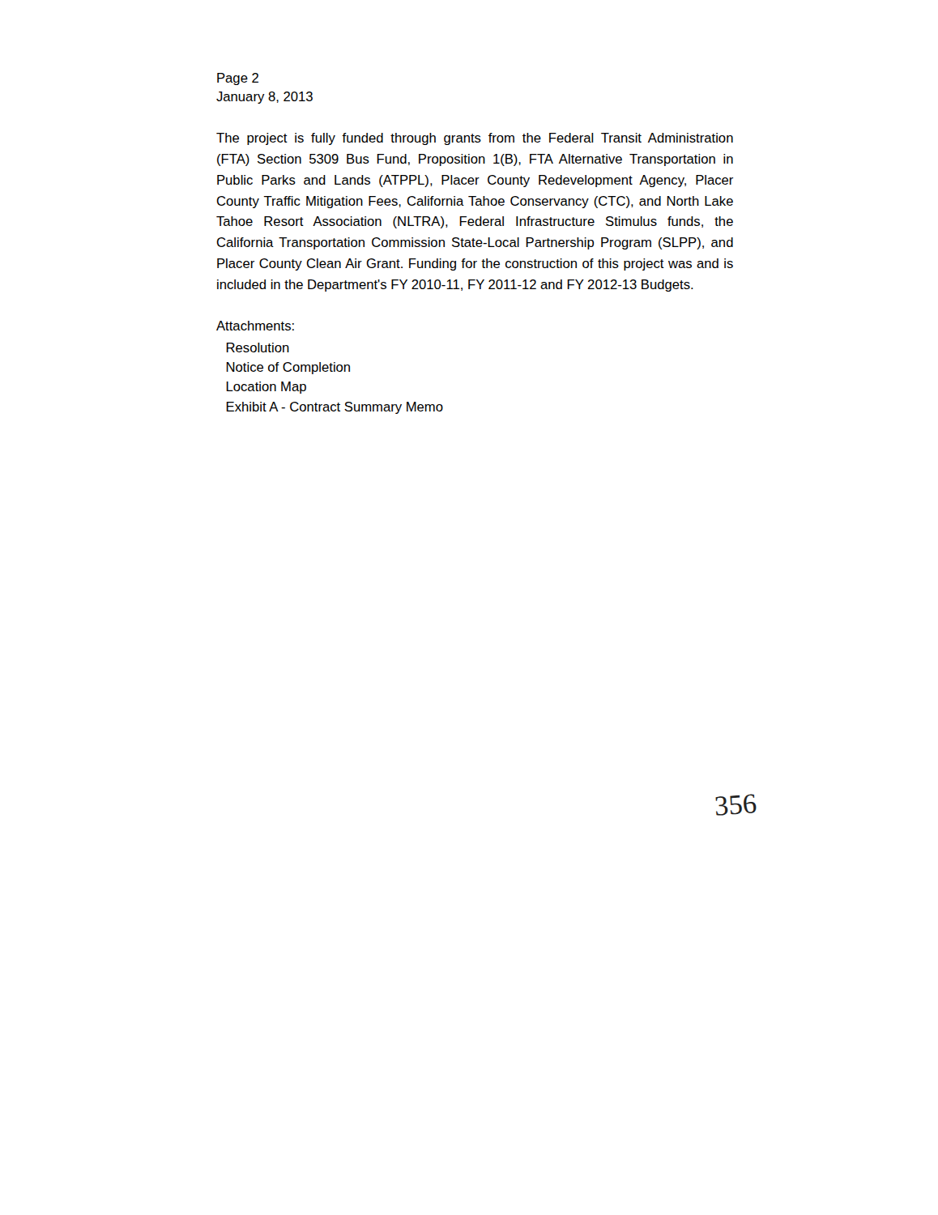Page 2
January 8, 2013
The project is fully funded through grants from the Federal Transit Administration (FTA) Section 5309 Bus Fund, Proposition 1(B), FTA Alternative Transportation in Public Parks and Lands (ATPPL), Placer County Redevelopment Agency, Placer County Traffic Mitigation Fees, California Tahoe Conservancy (CTC), and North Lake Tahoe Resort Association (NLTRA), Federal Infrastructure Stimulus funds, the California Transportation Commission State-Local Partnership Program (SLPP), and Placer County Clean Air Grant. Funding for the construction of this project was and is included in the Department's FY 2010-11, FY 2011-12 and FY 2012-13 Budgets.
Attachments:
Resolution
Notice of Completion
Location Map
Exhibit A - Contract Summary Memo
356